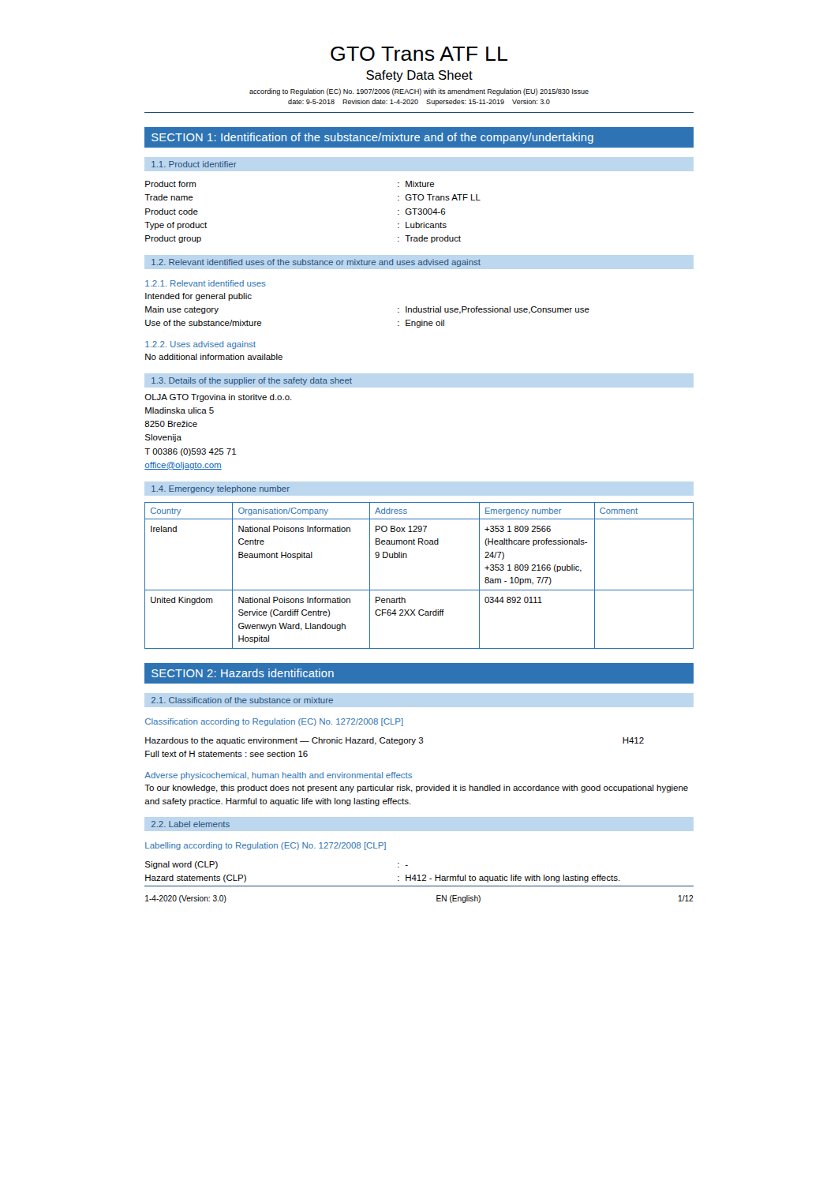GTO Trans ATF LL
Safety Data Sheet
according to Regulation (EC) No. 1907/2006 (REACH) with its amendment Regulation (EU) 2015/830 Issue
date: 9-5-2018 Revision date: 1-4-2020 Supersedes: 15-11-2019 Version: 3.0
SECTION 1: Identification of the substance/mixture and of the company/undertaking
1.1. Product identifier
Product form
:
Mixture
Trade name
:
GTO Trans ATF LL
Product code
:
GT3004-6
Type of product
:
Lubricants
Product group
:
Trade product
1.2. Relevant identified uses of the substance or mixture and uses advised against
1.2.1. Relevant identified uses
Intended for general public
Main use category
:
Industrial use,Professional use,Consumer use
Use of the substance/mixture
:
Engine oil
1.2.2. Uses advised against
No additional information available
1.3. Details of the supplier of the safety data sheet
OLJA GTO Trgovina in storitve d.o.o.
Mladinska ulica 5
8250 Brežice
Slovenija
T 00386 (0)593 425 71
office@oljagto.com
1.4. Emergency telephone number
| Country | Organisation/Company | Address | Emergency number | Comment |
| --- | --- | --- | --- | --- |
| Ireland | National Poisons Information Centre Beaumont Hospital | PO Box 1297 Beaumont Road 9 Dublin | +353 1 809 2566 (Healthcare professionals-24/7) +353 1 809 2166 (public, 8am - 10pm, 7/7) | |
| United Kingdom | National Poisons Information Service (Cardiff Centre) Gwenwyn Ward, Llandough Hospital | Penarth CF64 2XX Cardiff | 0344 892 0111 | |
SECTION 2: Hazards identification
2.1. Classification of the substance or mixture
Classification according to Regulation (EC) No. 1272/2008 [CLP]
Hazardous to the aquatic environment — Chronic Hazard, Category 3
H412
Full text of H statements : see section 16
Adverse physicochemical, human health and environmental effects
To our knowledge, this product does not present any particular risk, provided it is handled in accordance with good occupational hygiene and safety practice. Harmful to aquatic life with long lasting effects.
2.2. Label elements
Labelling according to Regulation (EC) No. 1272/2008 [CLP]
Signal word (CLP)
:
-
Hazard statements (CLP)
:
H412 - Harmful to aquatic life with long lasting effects.
1-4-2020 (Version: 3.0)
EN (English)
1/12